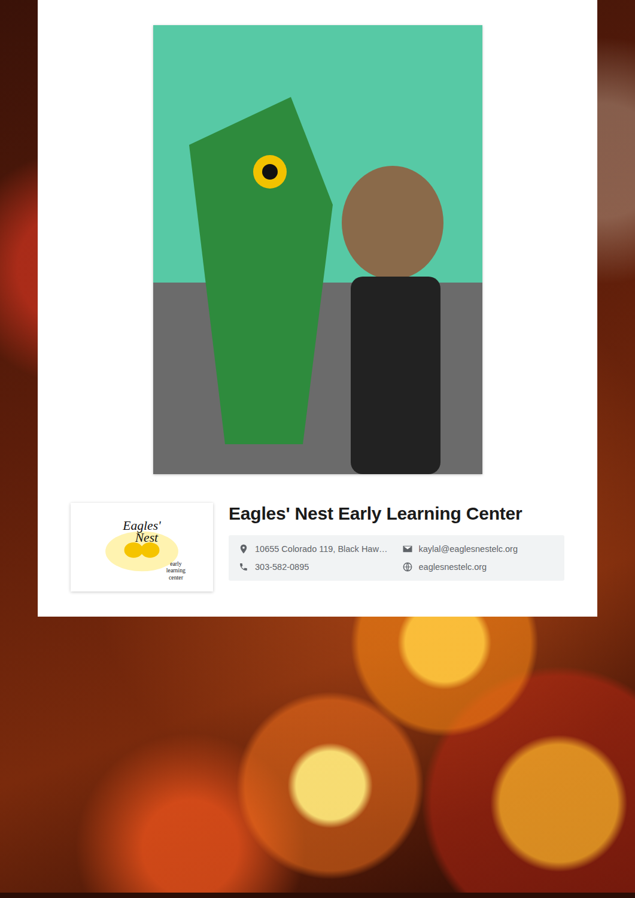Eagles' Nest Early Learning Center
10655 Colorado 119, Black Haw…
kaylal@eaglesnestelc.org
303-582-0895
eaglesnestelc.org